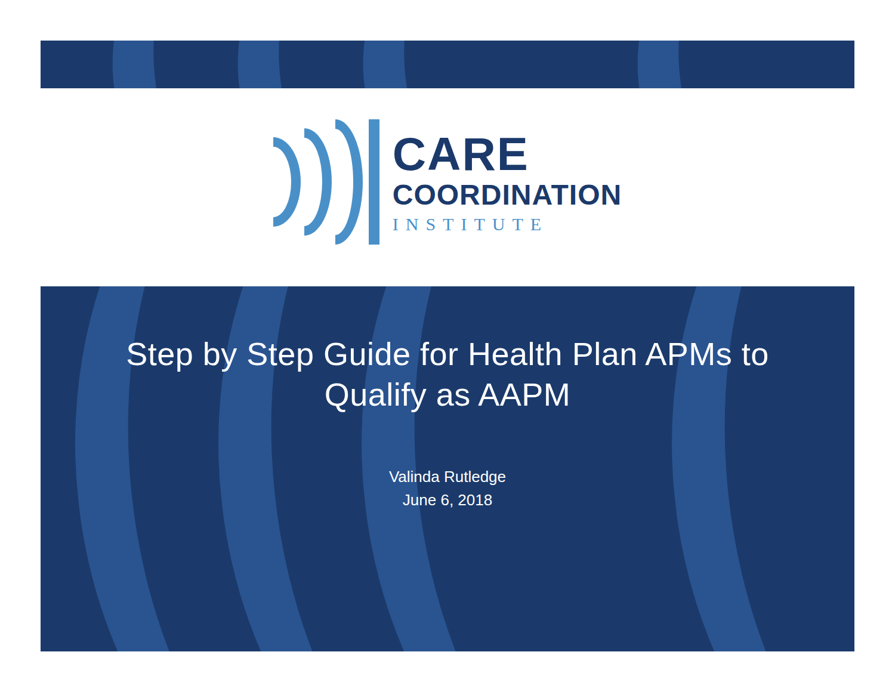CARE COORDINATION INSTITUTE
Step by Step Guide for Health Plan APMs to
Qualify as AAPM
Valinda Rutledge
June 6, 2018